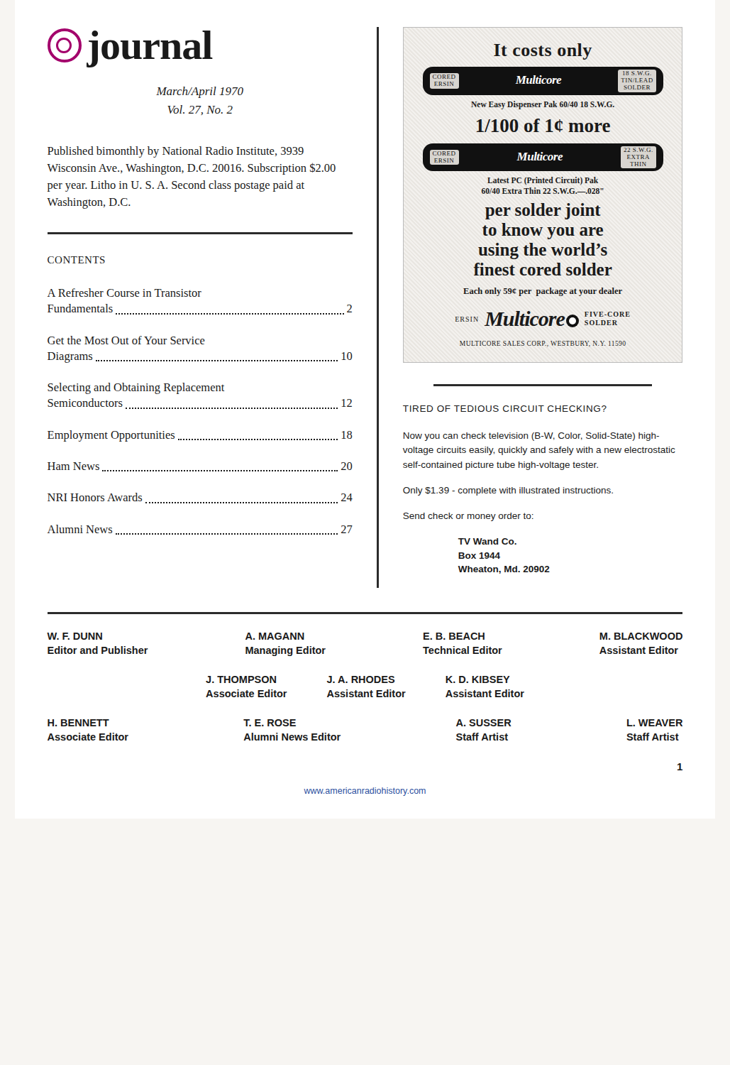journal
March/April 1970
Vol. 27, No. 2
Published bimonthly by National Radio Institute, 3939 Wisconsin Ave., Washington, D.C. 20016. Subscription $2.00 per year. Litho in U. S. A. Second class postage paid at Washington, D.C.
CONTENTS
A Refresher Course in Transistor Fundamentals 2
Get the Most Out of Your Service Diagrams 10
Selecting and Obtaining Replacement Semiconductors 12
Employment Opportunities 18
Ham News 20
NRI Honors Awards 24
Alumni News 27
It costs only
CORED
ERSIN Multicore 18 S.W.G.
TIN/LEAD
SOLDER
New Easy Dispenser Pak 60/40 18 S.W.G.
1/100 of 1¢ more
CORED
ERSIN Multicore 22 S.W.G.
EXTRA
THIN
Latest PC (Printed Circuit) Pak
60/40 Extra Thin 22 S.W.G.—.028"
per solder joint
to know you are
using the world’s
finest cored solder
Each only 59¢ per package at your dealer
ERSIN Multicore FIVE-CORE
SOLDER
MULTICORE SALES CORP., WESTBURY, N.Y. 11590
TIRED OF TEDIOUS CIRCUIT CHECKING?
Now you can check television (B-W, Color, Solid-State) high-voltage circuits easily, quickly and safely with a new electrostatic self-contained picture tube high-voltage tester.
Only $1.39 - complete with illustrated instructions.
Send check or money order to:
TV Wand Co.
Box 1944
Wheaton, Md. 20902
W. F. DUNN Editor and Publisher
A. MAGANN Managing Editor
E. B. BEACH Technical Editor
M. BLACKWOOD Assistant Editor
J. THOMPSON Associate Editor
J. A. RHODES Assistant Editor
K. D. KIBSEY Assistant Editor
H. BENNETT Associate Editor
T. E. ROSE Alumni News Editor
A. SUSSER Staff Artist
L. WEAVER Staff Artist
1
www.americanradiohistory.com